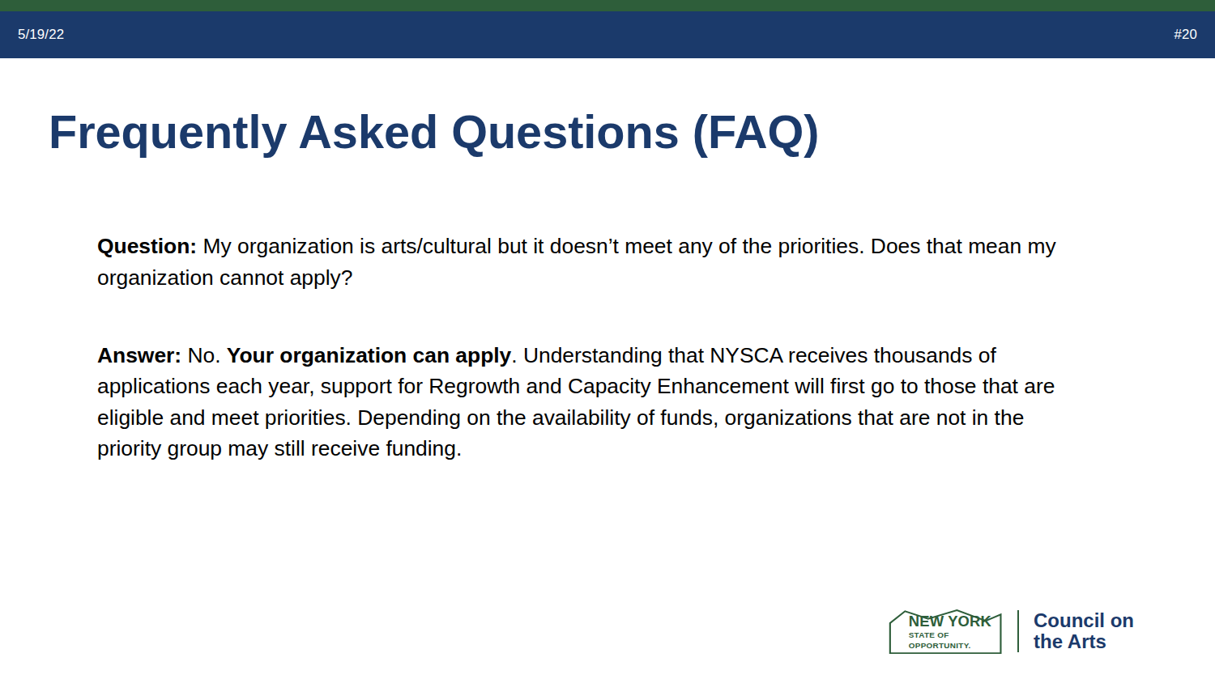5/19/22 #20
Frequently Asked Questions (FAQ)
Question: My organization is arts/cultural but it doesn’t meet any of the priorities. Does that mean my organization cannot apply?
Answer: No. Your organization can apply. Understanding that NYSCA receives thousands of applications each year, support for Regrowth and Capacity Enhancement will first go to those that are eligible and meet priorities. Depending on the availability of funds, organizations that are not in the priority group may still receive funding.
NEW YORK STATE OF OPPORTUNITY.
Council on
the Arts